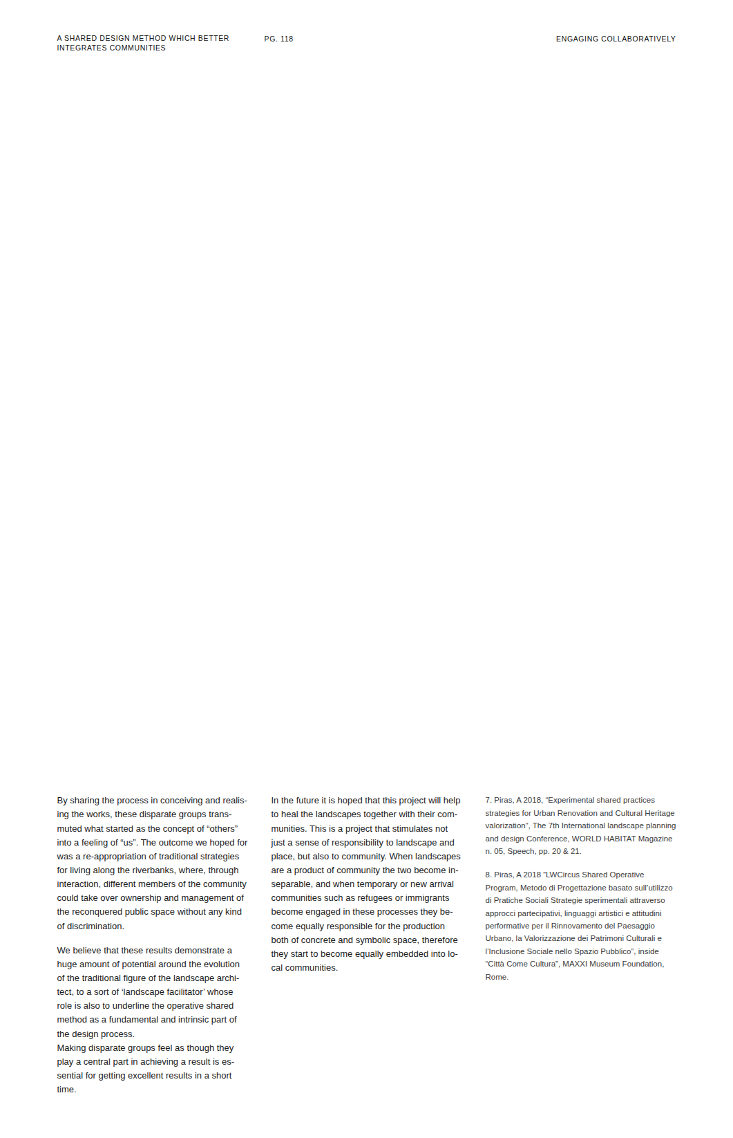A shared design method which better integrates communities
PG. 118
Engaging collaboratively
By sharing the process in conceiving and realising the works, these disparate groups transmuted what started as the concept of “others” into a feeling of “us”. The outcome we hoped for was a re-appropriation of traditional strategies for living along the riverbanks, where, through interaction, different members of the community could take over ownership and management of the reconquered public space without any kind of discrimination.
We believe that these results demonstrate a huge amount of potential around the evolution of the traditional figure of the landscape architect, to a sort of ‘landscape facilitator’ whose role is also to underline the operative shared method as a fundamental and intrinsic part of the design process.
Making disparate groups feel as though they play a central part in achieving a result is essential for getting excellent results in a short time.
In the future it is hoped that this project will help to heal the landscapes together with their communities. This is a project that stimulates not just a sense of responsibility to landscape and place, but also to community. When landscapes are a product of community the two become inseparable, and when temporary or new arrival communities such as refugees or immigrants become engaged in these processes they become equally responsible for the production both of concrete and symbolic space, therefore they start to become equally embedded into local communities.
7. Piras, A 2018, “Experimental shared practices strategies for Urban Renovation and Cultural Heritage valorization”, The 7th International landscape planning and design Conference, WORLD HABITAT Magazine n. 05, Speech, pp. 20 & 21.
8. Piras, A 2018 “LWCircus Shared Operative Program, Metodo di Progettazione basato sull’utilizzo di Pratiche Sociali Strategie sperimentali attraverso approcci partecipativi, linguaggi artistici e attitudini performative per il Rinnovamento del Paesaggio Urbano, la Valorizzazione dei Patrimoni Culturali e l’Inclusione Sociale nello Spazio Pubblico”, inside “Città Come Cultura”, MAXXI Museum Foundation, Rome.